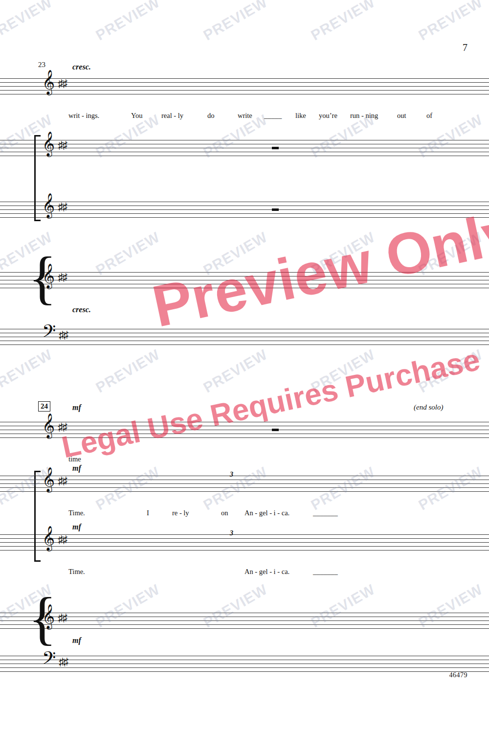7
23
cresc.
𝄞
♯♯
writ - ings.
You
real - ly
do
write
_____
like
you’re
run - ning
out
of
𝄞
♯♯
𝄞
♯♯
{
𝄞
♯♯
cresc.
𝄢
♯♯
24
mf
(end solo)
𝄞
♯♯
time
𝄞
♯♯
mf
3
Time.
I
re - ly
on
An - gel - i - ca.
_______
𝄞
♯♯
mf
3
Time.
An - gel - i - ca.
_______
{
𝄞
♯♯
mf
𝄢
♯♯
PREVIEW
PREVIEW
PREVIEW
PREVIEW
PREVIEW
PREVIEW
PREVIEW
PREVIEW
PREVIEW
PREVIEW
PREVIEW
PREVIEW
PREVIEW
PREVIEW
PREVIEW
PREVIEW
PREVIEW
PREVIEW
PREVIEW
PREVIEW
PREVIEW
PREVIEW
PREVIEW
PREVIEW
PREVIEW
PREVIEW
PREVIEW
PREVIEW
PREVIEW
PREVIEW
Preview Only
Legal Use Requires Purchase
46479